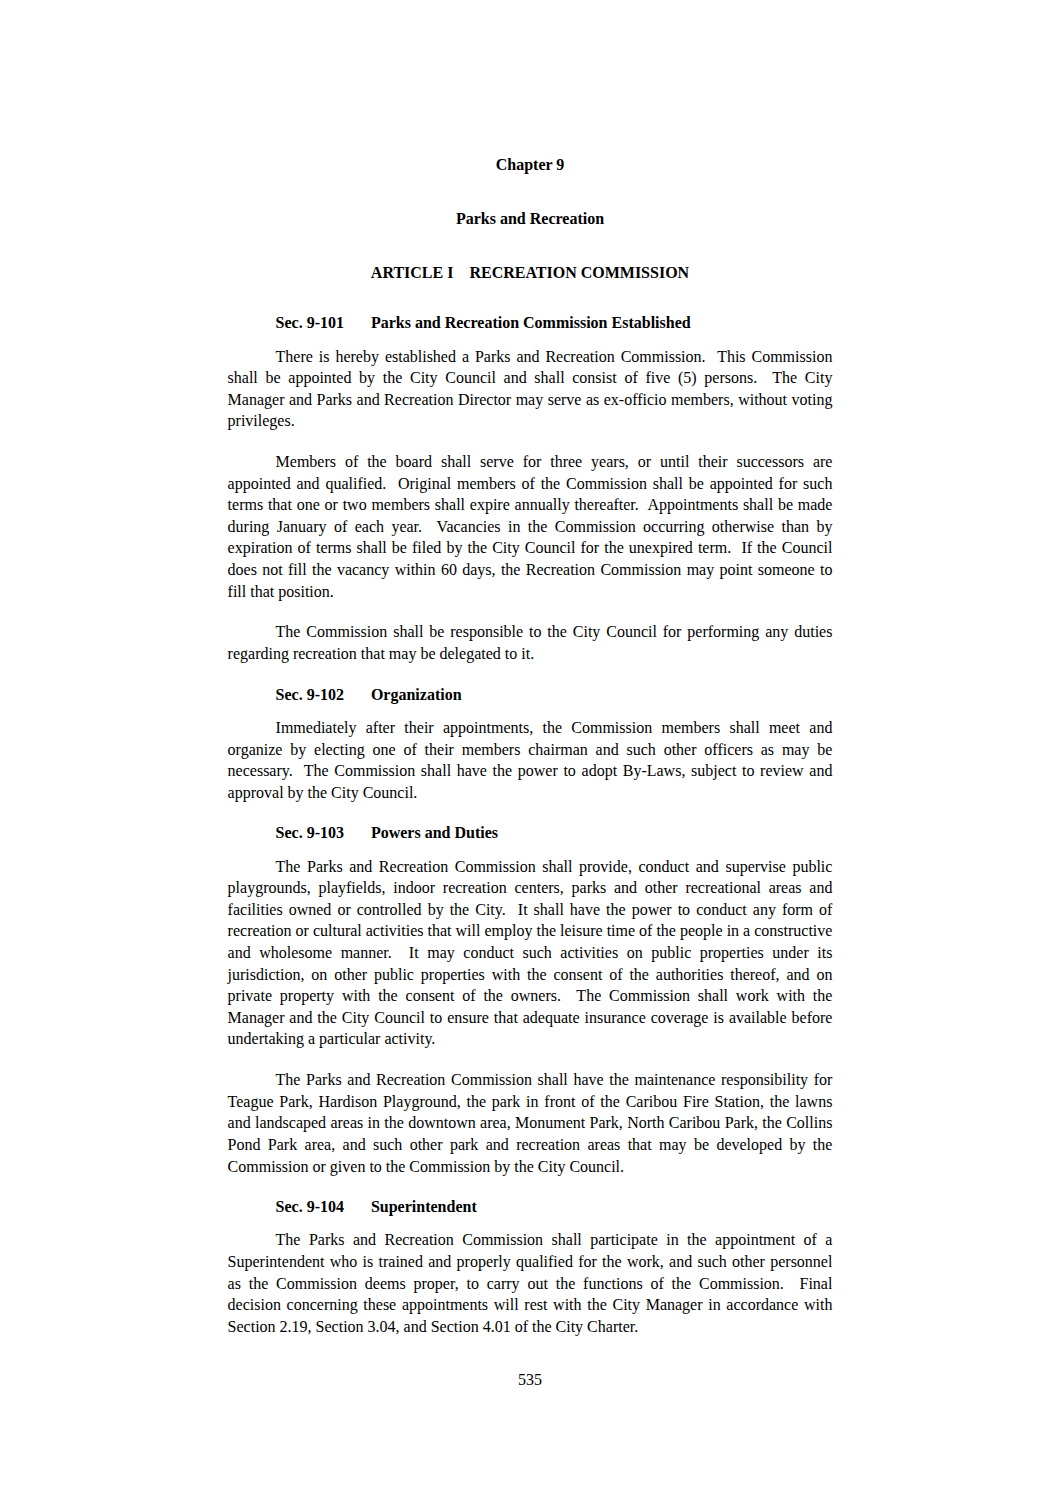Chapter 9
Parks and Recreation
ARTICLE I RECREATION COMMISSION
Sec. 9-101 Parks and Recreation Commission Established
There is hereby established a Parks and Recreation Commission. This Commission shall be appointed by the City Council and shall consist of five (5) persons. The City Manager and Parks and Recreation Director may serve as ex-officio members, without voting privileges.
Members of the board shall serve for three years, or until their successors are appointed and qualified. Original members of the Commission shall be appointed for such terms that one or two members shall expire annually thereafter. Appointments shall be made during January of each year. Vacancies in the Commission occurring otherwise than by expiration of terms shall be filed by the City Council for the unexpired term. If the Council does not fill the vacancy within 60 days, the Recreation Commission may point someone to fill that position.
The Commission shall be responsible to the City Council for performing any duties regarding recreation that may be delegated to it.
Sec. 9-102 Organization
Immediately after their appointments, the Commission members shall meet and organize by electing one of their members chairman and such other officers as may be necessary. The Commission shall have the power to adopt By-Laws, subject to review and approval by the City Council.
Sec. 9-103 Powers and Duties
The Parks and Recreation Commission shall provide, conduct and supervise public playgrounds, playfields, indoor recreation centers, parks and other recreational areas and facilities owned or controlled by the City. It shall have the power to conduct any form of recreation or cultural activities that will employ the leisure time of the people in a constructive and wholesome manner. It may conduct such activities on public properties under its jurisdiction, on other public properties with the consent of the authorities thereof, and on private property with the consent of the owners. The Commission shall work with the Manager and the City Council to ensure that adequate insurance coverage is available before undertaking a particular activity.
The Parks and Recreation Commission shall have the maintenance responsibility for Teague Park, Hardison Playground, the park in front of the Caribou Fire Station, the lawns and landscaped areas in the downtown area, Monument Park, North Caribou Park, the Collins Pond Park area, and such other park and recreation areas that may be developed by the Commission or given to the Commission by the City Council.
Sec. 9-104 Superintendent
The Parks and Recreation Commission shall participate in the appointment of a Superintendent who is trained and properly qualified for the work, and such other personnel as the Commission deems proper, to carry out the functions of the Commission. Final decision concerning these appointments will rest with the City Manager in accordance with Section 2.19, Section 3.04, and Section 4.01 of the City Charter.
535